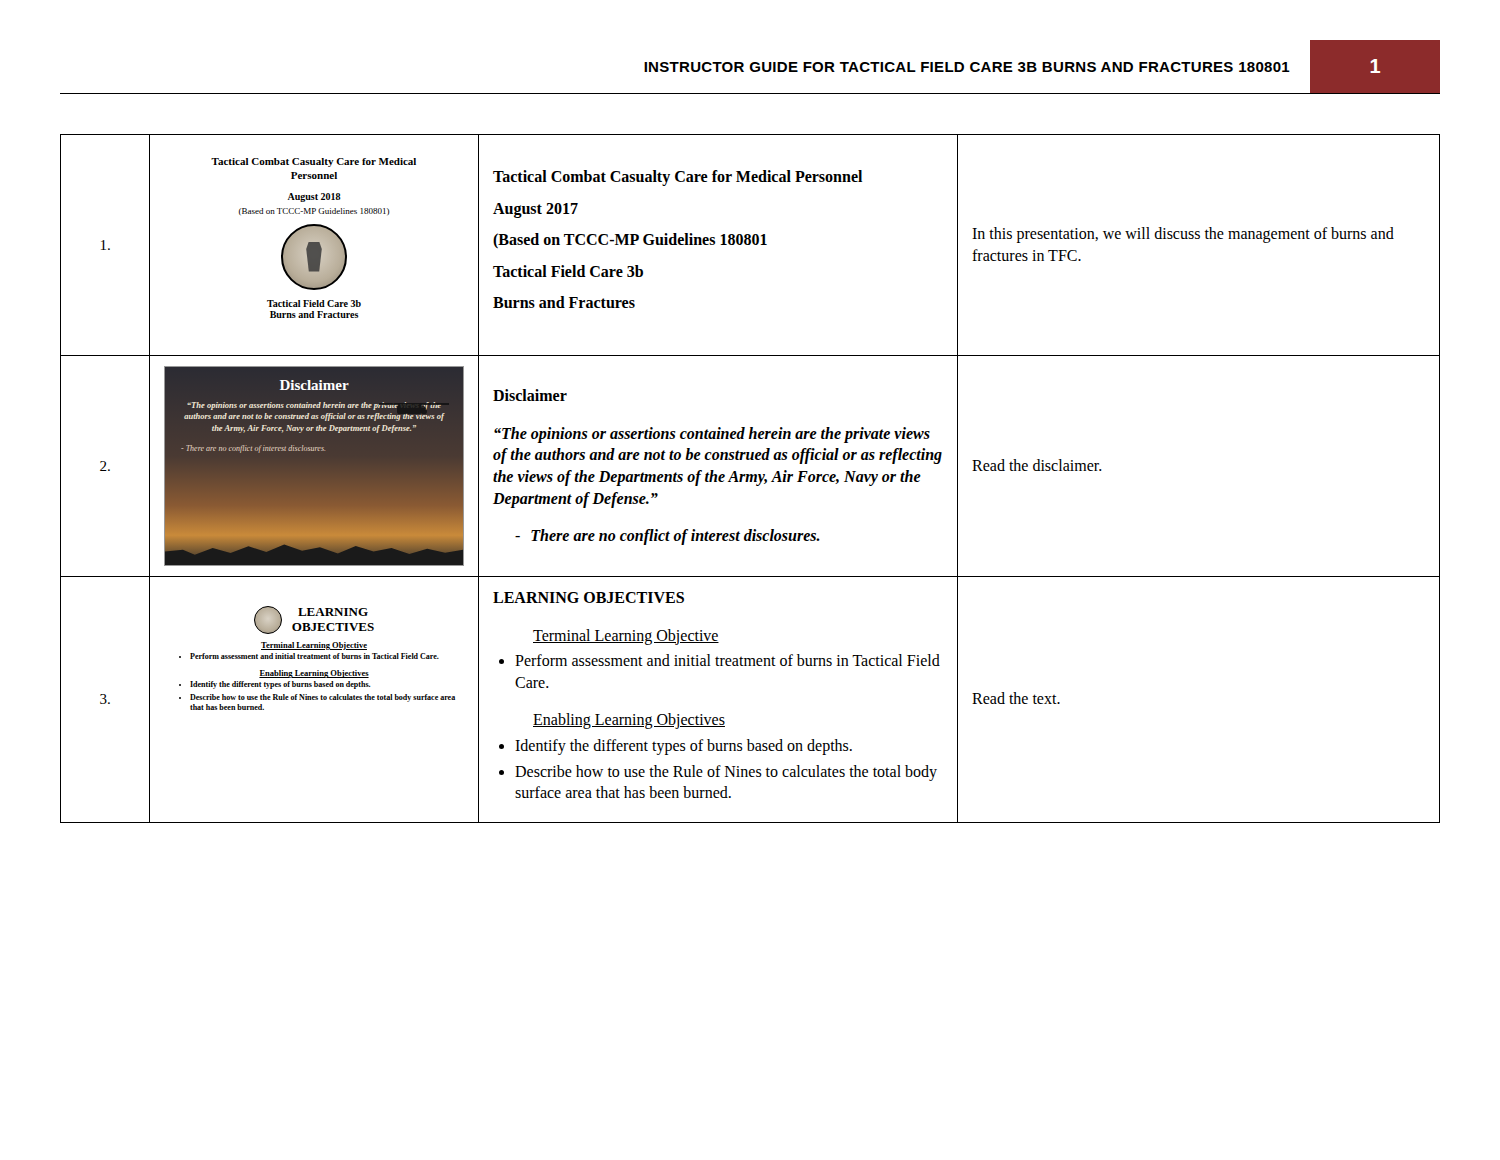INSTRUCTOR GUIDE FOR TACTICAL FIELD CARE 3B BURNS AND FRACTURES 180801
1
| 1. | Tactical Combat Casualty Care for Medical Personnel August 2018 (Based on TCCC-MP Guidelines 180801) Tactical Field Care 3b Burns and Fractures | Tactical Combat Casualty Care for Medical Personnel August 2017 (Based on TCCC-MP Guidelines 180801 Tactical Field Care 3b Burns and Fractures | In this presentation, we will discuss the management of burns and fractures in TFC. |
| 2. | Disclaimer “The opinions or assertions contained herein are the private views of the authors and are not to be construed as official or as reflecting the views of the Army, Air Force, Navy or the Department of Defense.” - There are no conflict of interest disclosures. | Disclaimer “The opinions or assertions contained herein are the private views of the authors and are not to be construed as official or as reflecting the views of the Departments of the Army, Air Force, Navy or the Department of Defense.” There are no conflict of interest disclosures. | Read the disclaimer. |
| 3. | LEARNING OBJECTIVES Terminal Learning Objective Perform assessment and initial treatment of burns in Tactical Field Care. Enabling Learning Objectives Identify the different types of burns based on depths. Describe how to use the Rule of Nines to calculates the total body surface area that has been burned. | LEARNING OBJECTIVES Terminal Learning Objective Perform assessment and initial treatment of burns in Tactical Field Care. Enabling Learning Objectives Identify the different types of burns based on depths. Describe how to use the Rule of Nines to calculates the total body surface area that has been burned. | Read the text. |